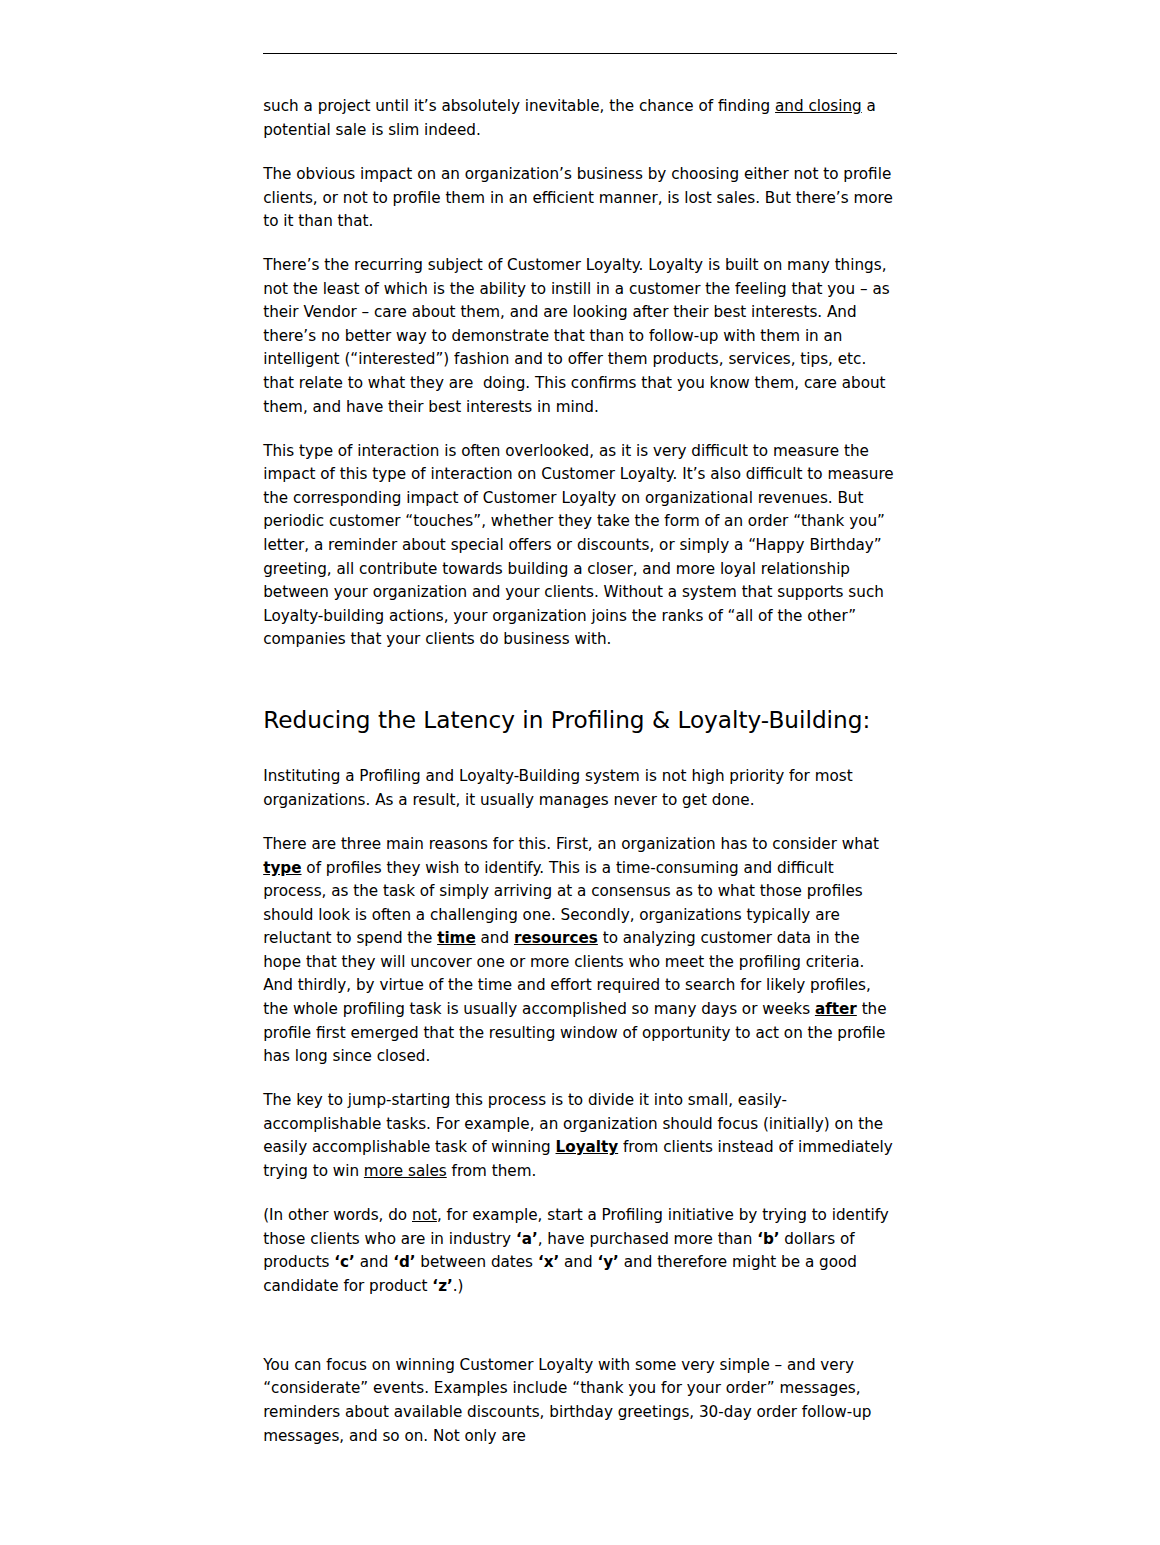such a project until it’s absolutely inevitable, the chance of finding and closing a potential sale is slim indeed.
The obvious impact on an organization’s business by choosing either not to profile clients, or not to profile them in an efficient manner, is lost sales. But there’s more to it than that.
There’s the recurring subject of Customer Loyalty. Loyalty is built on many things, not the least of which is the ability to instill in a customer the feeling that you – as their Vendor – care about them, and are looking after their best interests. And there’s no better way to demonstrate that than to follow-up with them in an intelligent (“interested”) fashion and to offer them products, services, tips, etc. that relate to what they are doing. This confirms that you know them, care about them, and have their best interests in mind.
This type of interaction is often overlooked, as it is very difficult to measure the impact of this type of interaction on Customer Loyalty. It’s also difficult to measure the corresponding impact of Customer Loyalty on organizational revenues. But periodic customer “touches”, whether they take the form of an order “thank you” letter, a reminder about special offers or discounts, or simply a “Happy Birthday” greeting, all contribute towards building a closer, and more loyal relationship between your organization and your clients. Without a system that supports such Loyalty-building actions, your organization joins the ranks of “all of the other” companies that your clients do business with.
Reducing the Latency in Profiling & Loyalty-Building:
Instituting a Profiling and Loyalty-Building system is not high priority for most organizations. As a result, it usually manages never to get done.
There are three main reasons for this. First, an organization has to consider what type of profiles they wish to identify. This is a time-consuming and difficult process, as the task of simply arriving at a consensus as to what those profiles should look is often a challenging one. Secondly, organizations typically are reluctant to spend the time and resources to analyzing customer data in the hope that they will uncover one or more clients who meet the profiling criteria. And thirdly, by virtue of the time and effort required to search for likely profiles, the whole profiling task is usually accomplished so many days or weeks after the profile first emerged that the resulting window of opportunity to act on the profile has long since closed.
The key to jump-starting this process is to divide it into small, easily-accomplishable tasks. For example, an organization should focus (initially) on the easily accomplishable task of winning Loyalty from clients instead of immediately trying to win more sales from them.
(In other words, do not, for example, start a Profiling initiative by trying to identify those clients who are in industry ‘a’, have purchased more than ‘b’ dollars of products ‘c’ and ‘d’ between dates ‘x’ and ‘y’ and therefore might be a good candidate for product ‘z’.)
You can focus on winning Customer Loyalty with some very simple – and very “considerate” events. Examples include “thank you for your order” messages, reminders about available discounts, birthday greetings, 30-day order follow-up messages, and so on. Not only are